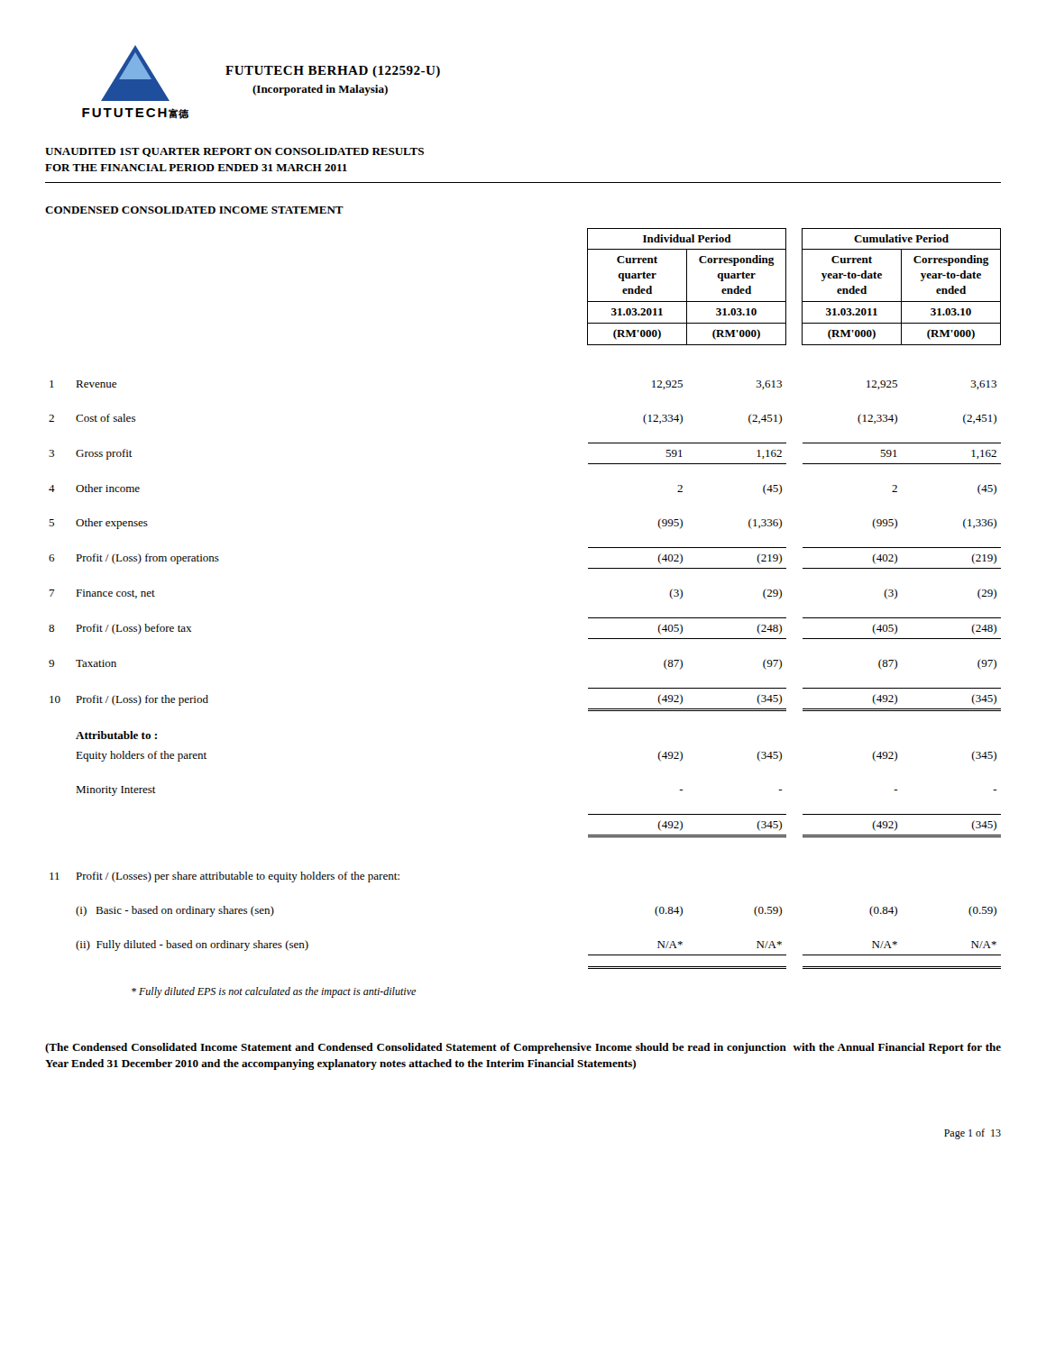FUTUTECH富德
FUTUTECH BERHAD (122592-U)
(Incorporated in Malaysia)
UNAUDITED 1ST QUARTER REPORT ON CONSOLIDATED RESULTS
FOR THE FINANCIAL PERIOD ENDED 31 MARCH 2011
CONDENSED CONSOLIDATED INCOME STATEMENT
| | | Individual Period | | Cumulative Period |
| | | Current quarter ended | Corresponding quarter ended | | Current year-to-date ended | Corresponding year-to-date ended |
| | | 31.03.2011 | 31.03.10 | | 31.03.2011 | 31.03.10 |
| | | (RM'000) | (RM'000) | | (RM'000) | (RM'000) |
| 1 | Revenue | 12,925 | 3,613 | | 12,925 | 3,613 |
| 2 | Cost of sales | (12,334) | (2,451) | | (12,334) | (2,451) |
| 3 | Gross profit | 591 | 1,162 | | 591 | 1,162 |
| 4 | Other income | 2 | (45) | | 2 | (45) |
| 5 | Other expenses | (995) | (1,336) | | (995) | (1,336) |
| 6 | Profit / (Loss) from operations | (402) | (219) | | (402) | (219) |
| 7 | Finance cost, net | (3) | (29) | | (3) | (29) |
| 8 | Profit / (Loss) before tax | (405) | (248) | | (405) | (248) |
| 9 | Taxation | (87) | (97) | | (87) | (97) |
| 10 | Profit / (Loss) for the period | (492) | (345) | | (492) | (345) |
| | Attributable to : | | | | | |
| | Equity holders of the parent | (492) | (345) | | (492) | (345) |
| | Minority Interest | - | - | | - | - |
| | | (492) | (345) | | (492) | (345) |
| 11 | Profit / (Losses) per share attributable to equity holders of the parent: | | | | | |
| | (i) Basic - based on ordinary shares (sen) | (0.84) | (0.59) | | (0.84) | (0.59) |
| | (ii) Fully diluted - based on ordinary shares (sen) | N/A* | N/A* | | N/A* | N/A* |
* Fully diluted EPS is not calculated as the impact is anti-dilutive
(The Condensed Consolidated Income Statement and Condensed Consolidated Statement of Comprehensive Income should be read in conjunction with the Annual Financial Report for the Year Ended 31 December 2010 and the accompanying explanatory notes attached to the Interim Financial Statements)
Page 1 of 13